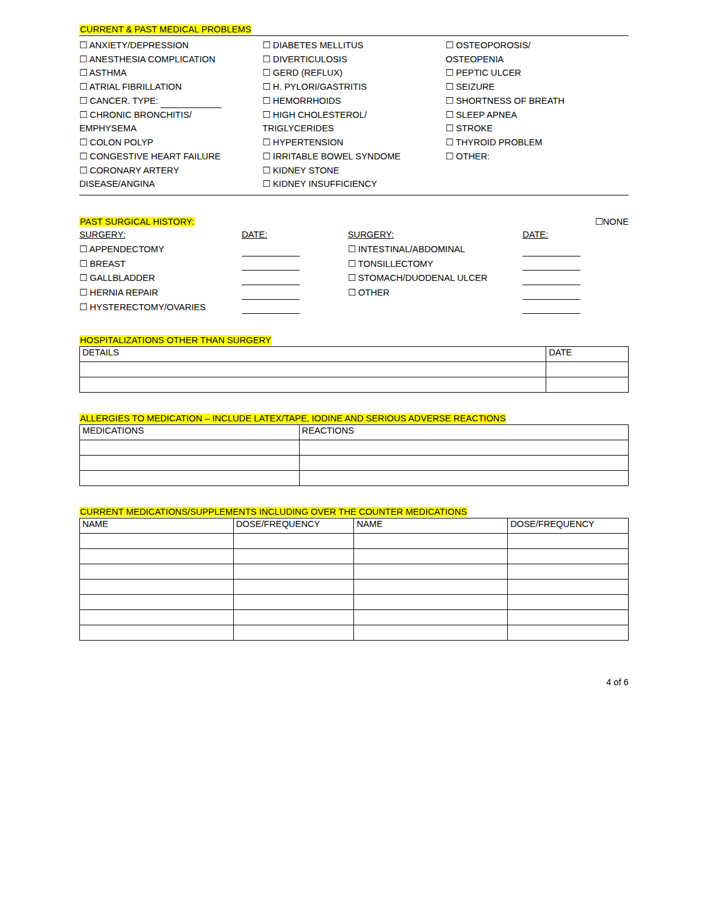CURRENT & PAST MEDICAL PROBLEMS
☐ ANXIETY/DEPRESSION
☐ ANESTHESIA COMPLICATION
☐ ASTHMA
☐ ATRIAL FIBRILLATION
☐ CANCER. TYPE:
☐ CHRONIC BRONCHITIS/
EMPHYSEMA
☐ COLON POLYP
☐ CONGESTIVE HEART FAILURE
☐ CORONARY ARTERY
DISEASE/ANGINA
☐ DIABETES MELLITUS
☐ DIVERTICULOSIS
☐ GERD (REFLUX)
☐ H. PYLORI/GASTRITIS
☐ HEMORRHOIDS
☐ HIGH CHOLESTEROL/
TRIGLYCERIDES
☐ HYPERTENSION
☐ IRRITABLE BOWEL SYNDOME
☐ KIDNEY STONE
☐ KIDNEY INSUFFICIENCY
☐ OSTEOPOROSIS/
OSTEOPENIA
☐ PEPTIC ULCER
☐ SEIZURE
☐ SHORTNESS OF BREATH
☐ SLEEP APNEA
☐ STROKE
☐ THYROID PROBLEM
☐ OTHER:
PAST SURGICAL HISTORY: ☐NONE
| SURGERY: | DATE: | SURGERY: | DATE: |
| ☐ APPENDECTOMY | | ☐ INTESTINAL/ABDOMINAL | |
| ☐ BREAST | | ☐ TONSILLECTOMY | |
| ☐ GALLBLADDER | | ☐ STOMACH/DUODENAL ULCER | |
| ☐ HERNIA REPAIR | | ☐ OTHER | |
| ☐ HYSTERECTOMY/OVARIES | | | |
HOSPITALIZATIONS OTHER THAN SURGERY
| DETAILS | DATE |
| --- | --- |
ALLERGIES TO MEDICATION – INCLUDE LATEX/TAPE, IODINE AND SERIOUS ADVERSE REACTIONS
| MEDICATIONS | REACTIONS |
| --- | --- |
CURRENT MEDICATIONS/SUPPLEMENTS INCLUDING OVER THE COUNTER MEDICATIONS
| NAME | DOSE/FREQUENCY | NAME | DOSE/FREQUENCY |
| --- | --- | --- | --- |
4 of 6